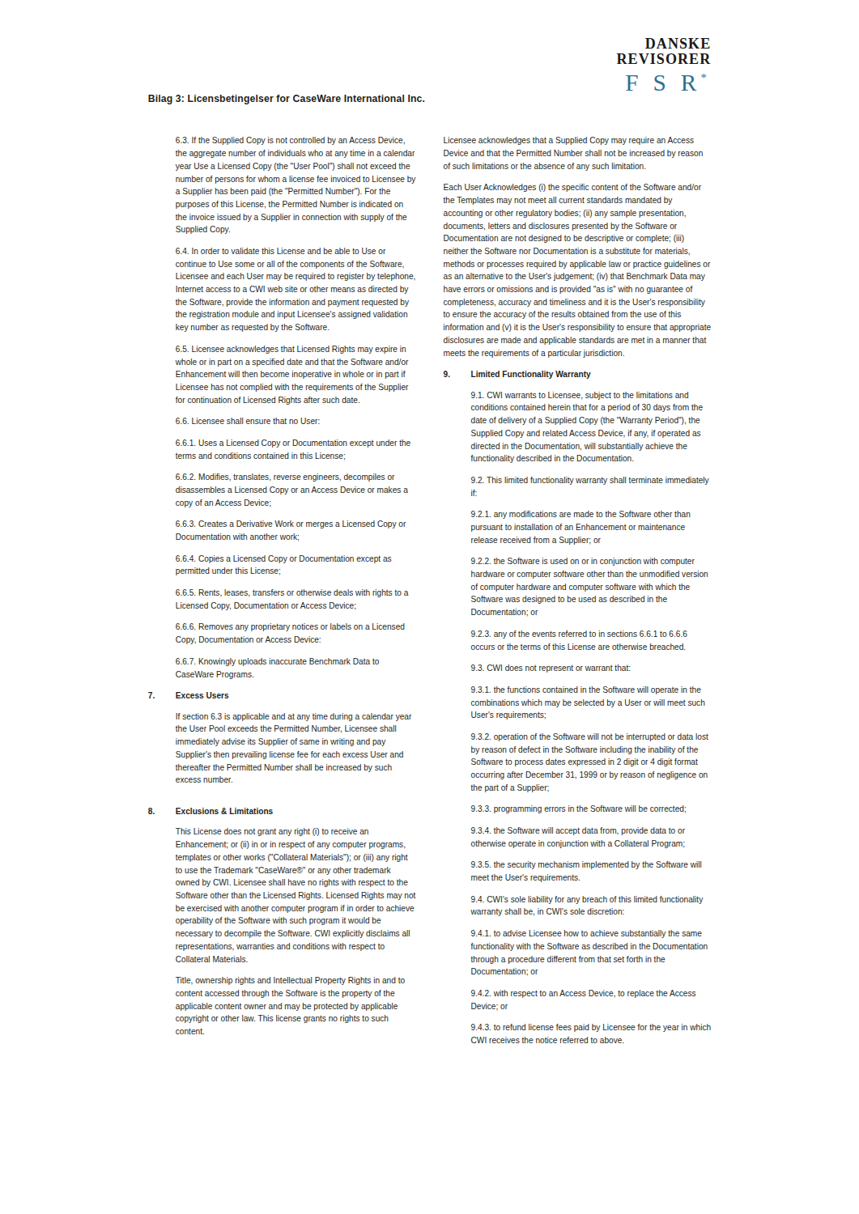DANSKE
REVISORER
F S R*
Bilag 3: Licensbetingelser for CaseWare International Inc.
6.3. If the Supplied Copy is not controlled by an Access Device, the aggregate number of individuals who at any time in a calendar year Use a Licensed Copy (the "User Pool") shall not exceed the number of persons for whom a license fee invoiced to Licensee by a Supplier has been paid (the "Permitted Number"). For the purposes of this License, the Permitted Number is indicated on the invoice issued by a Supplier in connection with supply of the Supplied Copy.
6.4. In order to validate this License and be able to Use or continue to Use some or all of the components of the Software, Licensee and each User may be required to register by telephone, Internet access to a CWI web site or other means as directed by the Software, provide the information and payment requested by the registration module and input Licensee's assigned validation key number as requested by the Software.
6.5. Licensee acknowledges that Licensed Rights may expire in whole or in part on a specified date and that the Software and/or Enhancement will then become inoperative in whole or in part if Licensee has not complied with the requirements of the Supplier for continuation of Licensed Rights after such date.
6.6. Licensee shall ensure that no User:
6.6.1. Uses a Licensed Copy or Documentation except under the terms and conditions contained in this License;
6.6.2. Modifies, translates, reverse engineers, decompiles or disassembles a Licensed Copy or an Access Device or makes a copy of an Access Device;
6.6.3. Creates a Derivative Work or merges a Licensed Copy or Documentation with another work;
6.6.4. Copies a Licensed Copy or Documentation except as permitted under this License;
6.6.5. Rents, leases, transfers or otherwise deals with rights to a Licensed Copy, Documentation or Access Device;
6.6.6. Removes any proprietary notices or labels on a Licensed Copy, Documentation or Access Device:
6.6.7. Knowingly uploads inaccurate Benchmark Data to CaseWare Programs.
7.
Excess Users
If section 6.3 is applicable and at any time during a calendar year the User Pool exceeds the Permitted Number, Licensee shall immediately advise its Supplier of same in writing and pay Supplier's then prevailing license fee for each excess User and thereafter the Permitted Number shall be increased by such excess number.
8.
Exclusions & Limitations
This License does not grant any right (i) to receive an Enhancement; or (ii) in or in respect of any computer programs, templates or other works ("Collateral Materials"); or (iii) any right to use the Trademark "CaseWare®" or any other trademark owned by CWI. Licensee shall have no rights with respect to the Software other than the Licensed Rights. Licensed Rights may not be exercised with another computer program if in order to achieve operability of the Software with such program it would be necessary to decompile the Software. CWI explicitly disclaims all representations, warranties and conditions with respect to Collateral Materials.
Title, ownership rights and Intellectual Property Rights in and to content accessed through the Software is the property of the applicable content owner and may be protected by applicable copyright or other law. This license grants no rights to such content.
Licensee acknowledges that a Supplied Copy may require an Access Device and that the Permitted Number shall not be increased by reason of such limitations or the absence of any such limitation.
Each User Acknowledges (i) the specific content of the Software and/or the Templates may not meet all current standards mandated by accounting or other regulatory bodies; (ii) any sample presentation, documents, letters and disclosures presented by the Software or Documentation are not designed to be descriptive or complete; (iii) neither the Software nor Documentation is a substitute for materials, methods or processes required by applicable law or practice guidelines or as an alternative to the User's judgement; (iv) that Benchmark Data may have errors or omissions and is provided "as is" with no guarantee of completeness, accuracy and timeliness and it is the User's responsibility to ensure the accuracy of the results obtained from the use of this information and (v) it is the User's responsibility to ensure that appropriate disclosures are made and applicable standards are met in a manner that meets the requirements of a particular jurisdiction.
9.
Limited Functionality Warranty
9.1. CWI warrants to Licensee, subject to the limitations and conditions contained herein that for a period of 30 days from the date of delivery of a Supplied Copy (the "Warranty Period"), the Supplied Copy and related Access Device, if any, if operated as directed in the Documentation, will substantially achieve the functionality described in the Documentation.
9.2. This limited functionality warranty shall terminate immediately if:
9.2.1. any modifications are made to the Software other than pursuant to installation of an Enhancement or maintenance release received from a Supplier; or
9.2.2. the Software is used on or in conjunction with computer hardware or computer software other than the unmodified version of computer hardware and computer software with which the Software was designed to be used as described in the Documentation; or
9.2.3. any of the events referred to in sections 6.6.1 to 6.6.6 occurs or the terms of this License are otherwise breached.
9.3. CWI does not represent or warrant that:
9.3.1. the functions contained in the Software will operate in the combinations which may be selected by a User or will meet such User's requirements;
9.3.2. operation of the Software will not be interrupted or data lost by reason of defect in the Software including the inability of the Software to process dates expressed in 2 digit or 4 digit format occurring after December 31, 1999 or by reason of negligence on the part of a Supplier;
9.3.3. programming errors in the Software will be corrected;
9.3.4. the Software will accept data from, provide data to or otherwise operate in conjunction with a Collateral Program;
9.3.5. the security mechanism implemented by the Software will meet the User's requirements.
9.4. CWI's sole liability for any breach of this limited functionality warranty shall be, in CWI's sole discretion:
9.4.1. to advise Licensee how to achieve substantially the same functionality with the Software as described in the Documentation through a procedure different from that set forth in the Documentation; or
9.4.2. with respect to an Access Device, to replace the Access Device; or
9.4.3. to refund license fees paid by Licensee for the year in which CWI receives the notice referred to above.